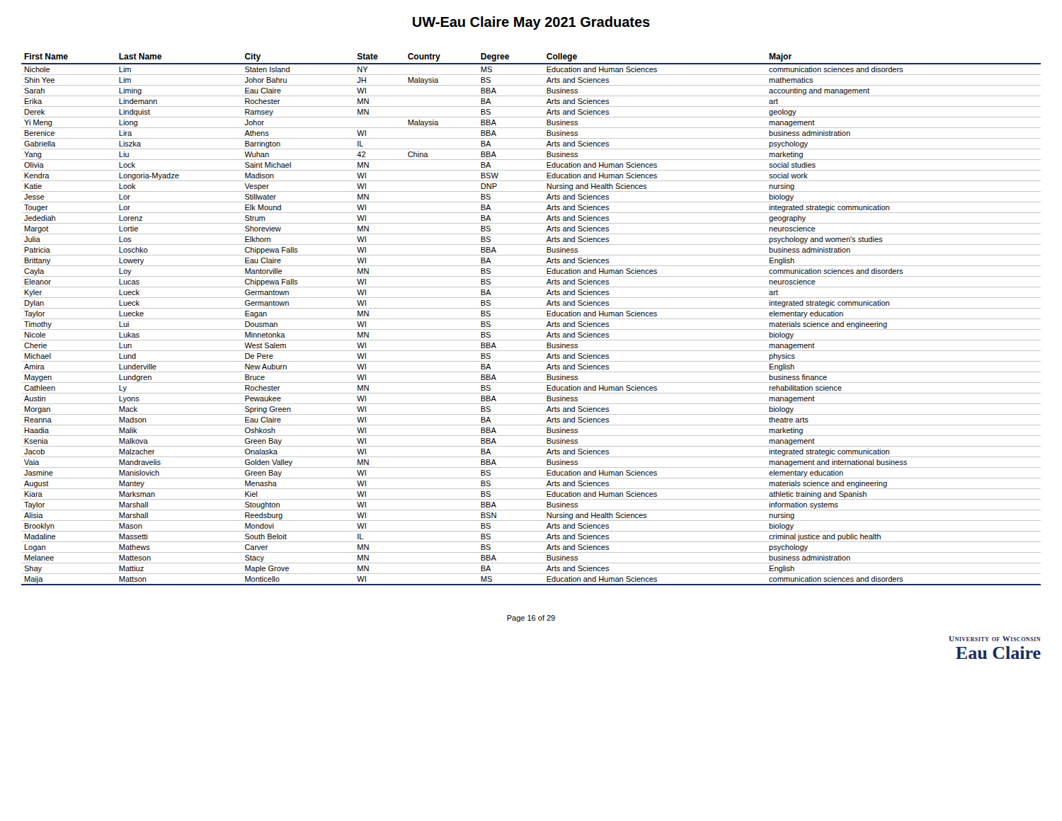UW-Eau Claire May 2021 Graduates
| First Name | Last Name | City | State | Country | Degree | College | Major |
| --- | --- | --- | --- | --- | --- | --- | --- |
| Nichole | Lim | Staten Island | NY | | MS | Education and Human Sciences | communication sciences and disorders |
| Shin Yee | Lim | Johor Bahru | JH | Malaysia | BS | Arts and Sciences | mathematics |
| Sarah | Liming | Eau Claire | WI | | BBA | Business | accounting and management |
| Erika | Lindemann | Rochester | MN | | BA | Arts and Sciences | art |
| Derek | Lindquist | Ramsey | MN | | BS | Arts and Sciences | geology |
| Yi Meng | Liong | Johor | | Malaysia | BBA | Business | management |
| Berenice | Lira | Athens | WI | | BBA | Business | business administration |
| Gabriella | Liszka | Barrington | IL | | BA | Arts and Sciences | psychology |
| Yang | Liu | Wuhan | 42 | China | BBA | Business | marketing |
| Olivia | Lock | Saint Michael | MN | | BA | Education and Human Sciences | social studies |
| Kendra | Longoria-Myadze | Madison | WI | | BSW | Education and Human Sciences | social work |
| Katie | Look | Vesper | WI | | DNP | Nursing and Health Sciences | nursing |
| Jesse | Lor | Stillwater | MN | | BS | Arts and Sciences | biology |
| Touger | Lor | Elk Mound | WI | | BA | Arts and Sciences | integrated strategic communication |
| Jedediah | Lorenz | Strum | WI | | BA | Arts and Sciences | geography |
| Margot | Lortie | Shoreview | MN | | BS | Arts and Sciences | neuroscience |
| Julia | Los | Elkhorn | WI | | BS | Arts and Sciences | psychology and women's studies |
| Patricia | Loschko | Chippewa Falls | WI | | BBA | Business | business administration |
| Brittany | Lowery | Eau Claire | WI | | BA | Arts and Sciences | English |
| Cayla | Loy | Mantorville | MN | | BS | Education and Human Sciences | communication sciences and disorders |
| Eleanor | Lucas | Chippewa Falls | WI | | BS | Arts and Sciences | neuroscience |
| Kyler | Lueck | Germantown | WI | | BA | Arts and Sciences | art |
| Dylan | Lueck | Germantown | WI | | BS | Arts and Sciences | integrated strategic communication |
| Taylor | Luecke | Eagan | MN | | BS | Education and Human Sciences | elementary education |
| Timothy | Lui | Dousman | WI | | BS | Arts and Sciences | materials science and engineering |
| Nicole | Lukas | Minnetonka | MN | | BS | Arts and Sciences | biology |
| Cherie | Lun | West Salem | WI | | BBA | Business | management |
| Michael | Lund | De Pere | WI | | BS | Arts and Sciences | physics |
| Amira | Lunderville | New Auburn | WI | | BA | Arts and Sciences | English |
| Maygen | Lundgren | Bruce | WI | | BBA | Business | business finance |
| Cathleen | Ly | Rochester | MN | | BS | Education and Human Sciences | rehabilitation science |
| Austin | Lyons | Pewaukee | WI | | BBA | Business | management |
| Morgan | Mack | Spring Green | WI | | BS | Arts and Sciences | biology |
| Reanna | Madson | Eau Claire | WI | | BA | Arts and Sciences | theatre arts |
| Haadia | Malik | Oshkosh | WI | | BBA | Business | marketing |
| Ksenia | Malkova | Green Bay | WI | | BBA | Business | management |
| Jacob | Malzacher | Onalaska | WI | | BA | Arts and Sciences | integrated strategic communication |
| Vaia | Mandravelis | Golden Valley | MN | | BBA | Business | management and international business |
| Jasmine | Manislovich | Green Bay | WI | | BS | Education and Human Sciences | elementary education |
| August | Mantey | Menasha | WI | | BS | Arts and Sciences | materials science and engineering |
| Kiara | Marksman | Kiel | WI | | BS | Education and Human Sciences | athletic training and Spanish |
| Taylor | Marshall | Stoughton | WI | | BBA | Business | information systems |
| Alisia | Marshall | Reedsburg | WI | | BSN | Nursing and Health Sciences | nursing |
| Brooklyn | Mason | Mondovi | WI | | BS | Arts and Sciences | biology |
| Madaline | Massetti | South Beloit | IL | | BS | Arts and Sciences | criminal justice and public health |
| Logan | Mathews | Carver | MN | | BS | Arts and Sciences | psychology |
| Melanee | Matteson | Stacy | MN | | BBA | Business | business administration |
| Shay | Mattiuz | Maple Grove | MN | | BA | Arts and Sciences | English |
| Maija | Mattson | Monticello | WI | | MS | Education and Human Sciences | communication sciences and disorders |
Page 16 of 29
University of Wisconsin
Eau Claire